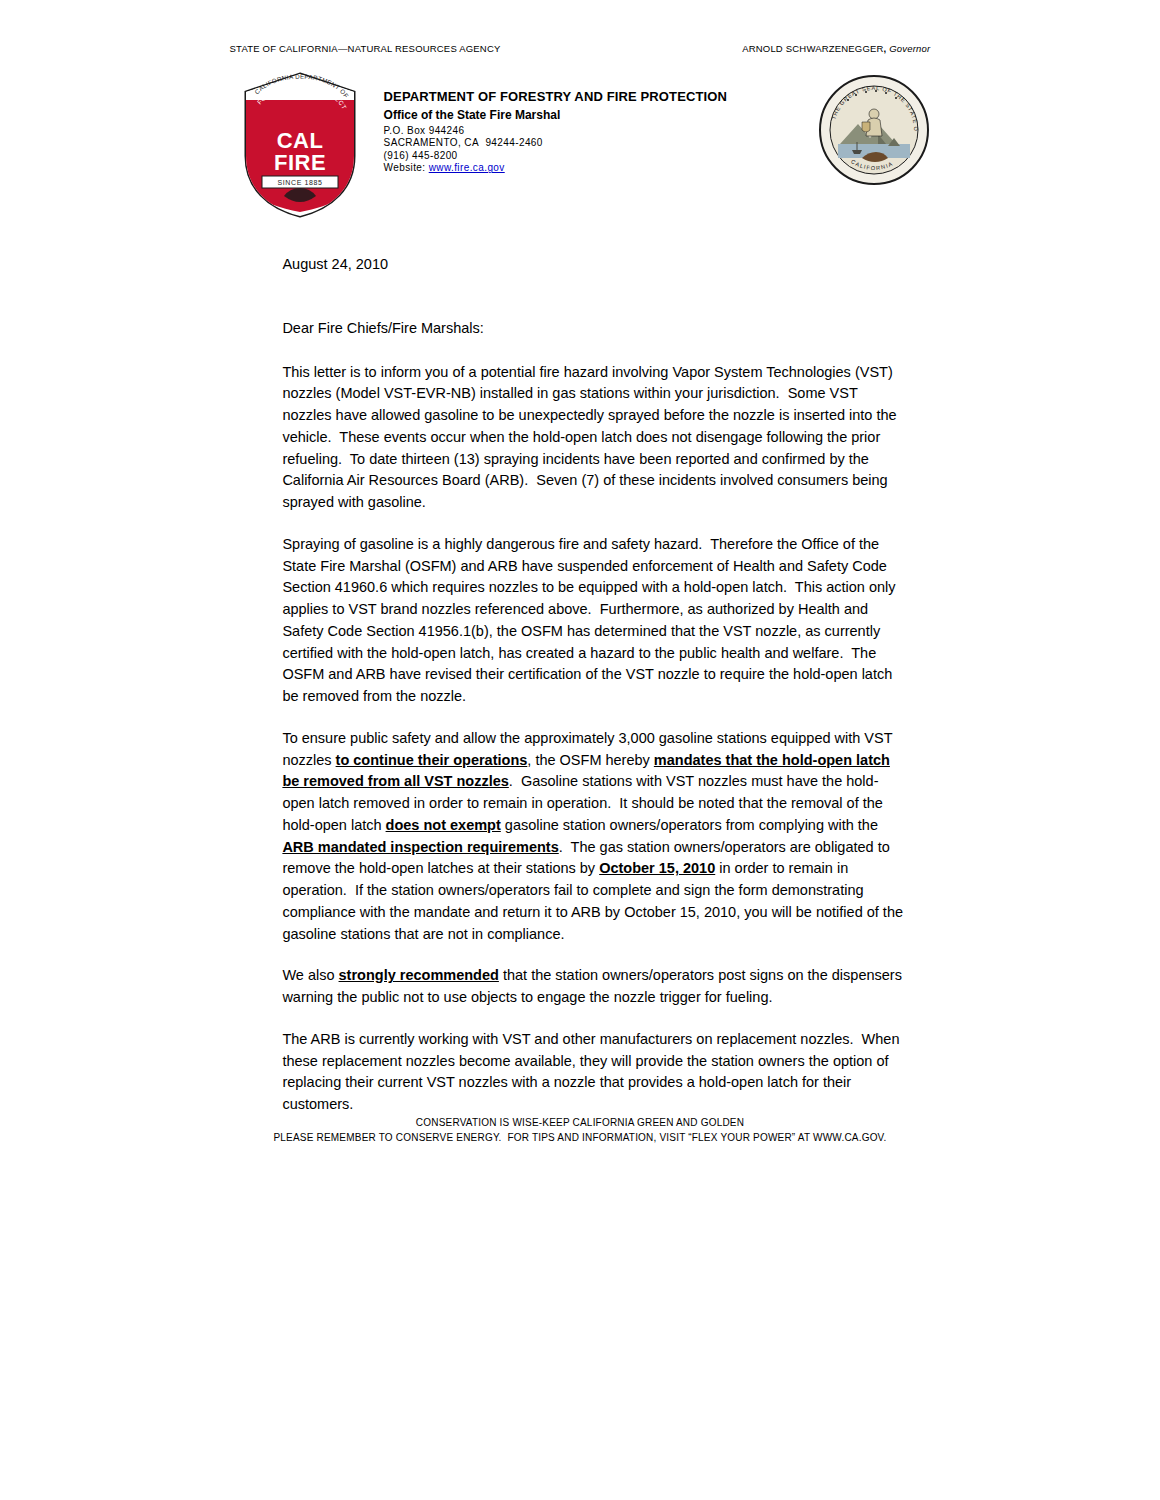State of California—Natural Resources Agency
Arnold Schwarzenegger, Governor
CALIFORNIA DEPARTMENT OF FORESTRY & FIRE PROTECTION CAL FIRE SINCE 1885
DEPARTMENT OF FORESTRY AND FIRE PROTECTION
Office of the State Fire Marshal
P.O. Box 944246
SACRAMENTO, CA 94244-2460
(916) 445-8200
Website: www.fire.ca.gov
THE GREAT SEAL OF THE STATE OF CALIFORNIA
August 24, 2010
Dear Fire Chiefs/Fire Marshals:
This letter is to inform you of a potential fire hazard involving Vapor System Technologies (VST) nozzles (Model VST-EVR-NB) installed in gas stations within your jurisdiction. Some VST nozzles have allowed gasoline to be unexpectedly sprayed before the nozzle is inserted into the vehicle. These events occur when the hold-open latch does not disengage following the prior refueling. To date thirteen (13) spraying incidents have been reported and confirmed by the California Air Resources Board (ARB). Seven (7) of these incidents involved consumers being sprayed with gasoline.
Spraying of gasoline is a highly dangerous fire and safety hazard. Therefore the Office of the State Fire Marshal (OSFM) and ARB have suspended enforcement of Health and Safety Code Section 41960.6 which requires nozzles to be equipped with a hold-open latch. This action only applies to VST brand nozzles referenced above. Furthermore, as authorized by Health and Safety Code Section 41956.1(b), the OSFM has determined that the VST nozzle, as currently certified with the hold-open latch, has created a hazard to the public health and welfare. The OSFM and ARB have revised their certification of the VST nozzle to require the hold-open latch be removed from the nozzle.
To ensure public safety and allow the approximately 3,000 gasoline stations equipped with VST nozzles to continue their operations, the OSFM hereby mandates that the hold-open latch be removed from all VST nozzles. Gasoline stations with VST nozzles must have the hold-open latch removed in order to remain in operation. It should be noted that the removal of the hold-open latch does not exempt gasoline station owners/operators from complying with the ARB mandated inspection requirements. The gas station owners/operators are obligated to remove the hold-open latches at their stations by October 15, 2010 in order to remain in operation. If the station owners/operators fail to complete and sign the form demonstrating compliance with the mandate and return it to ARB by October 15, 2010, you will be notified of the gasoline stations that are not in compliance.
We also strongly recommended that the station owners/operators post signs on the dispensers warning the public not to use objects to engage the nozzle trigger for fueling.
The ARB is currently working with VST and other manufacturers on replacement nozzles. When these replacement nozzles become available, they will provide the station owners the option of replacing their current VST nozzles with a nozzle that provides a hold-open latch for their customers.
Conservation is wise-keep California green and golden
Please remember to conserve energy. For tips and information, visit “Flex Your Power” at www.ca.gov.